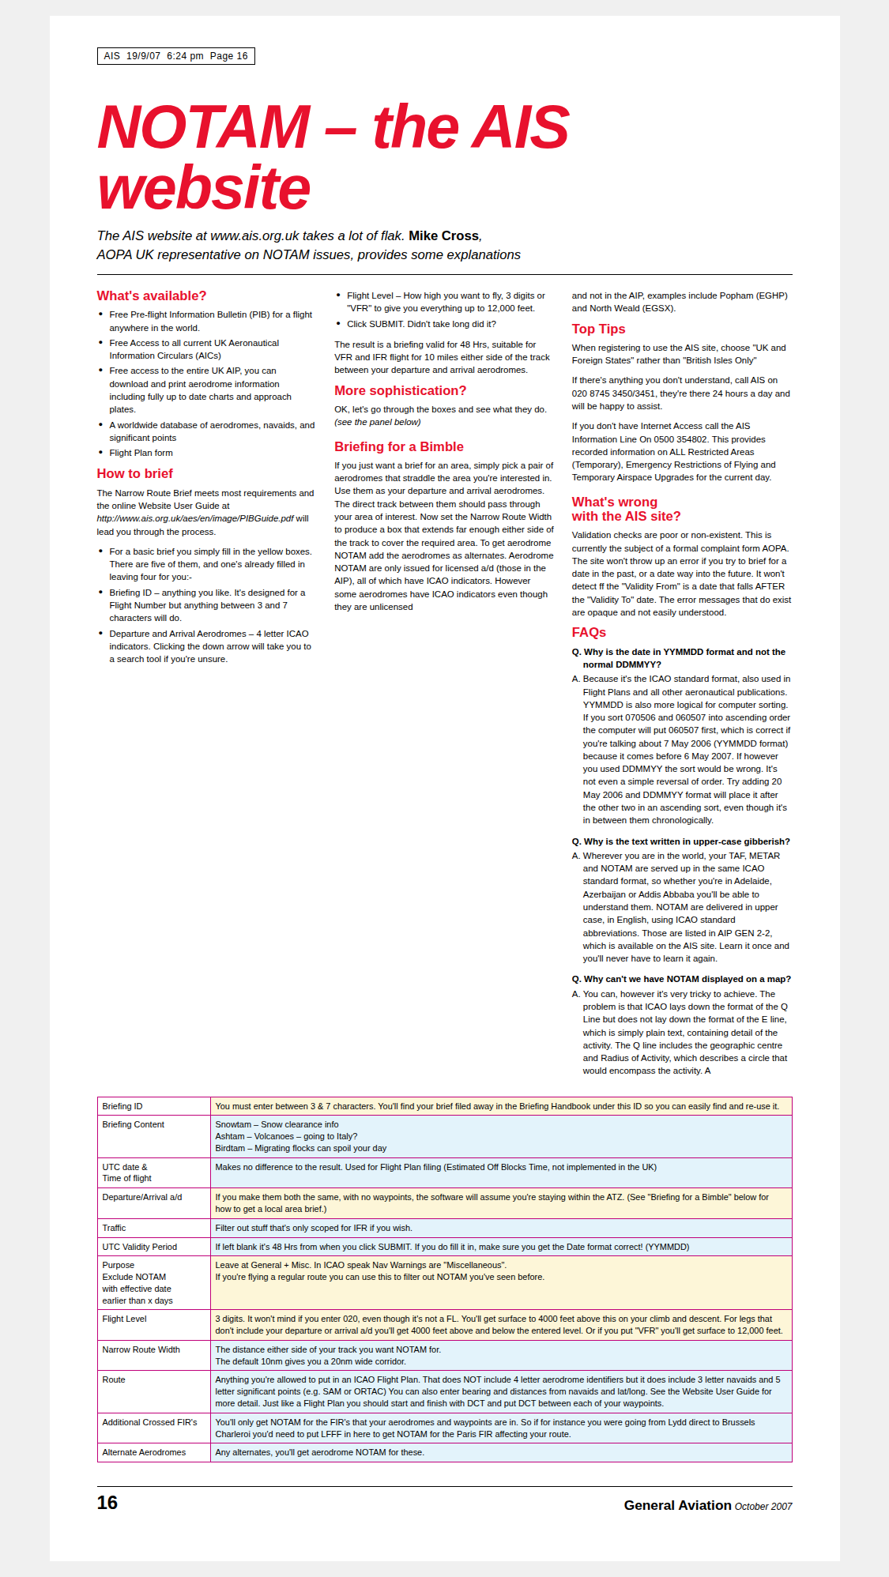AIS 19/9/07 6:24 pm Page 16
NOTAM – the AIS website
The AIS website at www.ais.org.uk takes a lot of flak. Mike Cross,
AOPA UK representative on NOTAM issues, provides some explanations
What's available?
Free Pre-flight Information Bulletin (PIB) for a flight anywhere in the world.
Free Access to all current UK Aeronautical Information Circulars (AICs)
Free access to the entire UK AIP, you can download and print aerodrome information including fully up to date charts and approach plates.
A worldwide database of aerodromes, navaids, and significant points
Flight Plan form
How to brief
The Narrow Route Brief meets most requirements and the online Website User Guide at http://www.ais.org.uk/aes/en/image/PIBGuide.pdf will lead you through the process.
For a basic brief you simply fill in the yellow boxes. There are five of them, and one's already filled in leaving four for you:-
Briefing ID – anything you like. It's designed for a Flight Number but anything between 3 and 7 characters will do.
Departure and Arrival Aerodromes – 4 letter ICAO indicators. Clicking the down arrow will take you to a search tool if you're unsure.
Flight Level – How high you want to fly, 3 digits or "VFR" to give you everything up to 12,000 feet.
Click SUBMIT. Didn't take long did it?
The result is a briefing valid for 48 Hrs, suitable for VFR and IFR flight for 10 miles either side of the track between your departure and arrival aerodromes.
More sophistication?
OK, let's go through the boxes and see what they do. (see the panel below)
Briefing for a Bimble
If you just want a brief for an area, simply pick a pair of aerodromes that straddle the area you're interested in. Use them as your departure and arrival aerodromes. The direct track between them should pass through your area of interest. Now set the Narrow Route Width to produce a box that extends far enough either side of the track to cover the required area. To get aerodrome NOTAM add the aerodromes as alternates. Aerodrome NOTAM are only issued for licensed a/d (those in the AIP), all of which have ICAO indicators. However some aerodromes have ICAO indicators even though they are unlicensed
and not in the AIP, examples include Popham (EGHP) and North Weald (EGSX).
Top Tips
When registering to use the AIS site, choose "UK and Foreign States" rather than "British Isles Only"
If there's anything you don't understand, call AIS on 020 8745 3450/3451, they're there 24 hours a day and will be happy to assist.
If you don't have Internet Access call the AIS Information Line On 0500 354802. This provides recorded information on ALL Restricted Areas (Temporary), Emergency Restrictions of Flying and Temporary Airspace Upgrades for the current day.
What's wrong
with the AIS site?
Validation checks are poor or non-existent. This is currently the subject of a formal complaint form AOPA. The site won't throw up an error if you try to brief for a date in the past, or a date way into the future. It won't detect ff the "Validity From" is a date that falls AFTER the "Validity To" date. The error messages that do exist are opaque and not easily understood.
FAQs
Q. Why is the date in YYMMDD format and not the normal DDMMYY?
A. Because it's the ICAO standard format, also used in Flight Plans and all other aeronautical publications. YYMMDD is also more logical for computer sorting. If you sort 070506 and 060507 into ascending order the computer will put 060507 first, which is correct if you're talking about 7 May 2006 (YYMMDD format) because it comes before 6 May 2007. If however you used DDMMYY the sort would be wrong. It's not even a simple reversal of order. Try adding 20 May 2006 and DDMMYY format will place it after the other two in an ascending sort, even though it's in between them chronologically.
Q. Why is the text written in upper-case gibberish?
A. Wherever you are in the world, your TAF, METAR and NOTAM are served up in the same ICAO standard format, so whether you're in Adelaide, Azerbaijan or Addis Abbaba you'll be able to understand them. NOTAM are delivered in upper case, in English, using ICAO standard abbreviations. Those are listed in AIP GEN 2-2, which is available on the AIS site. Learn it once and you'll never have to learn it again.
Q. Why can't we have NOTAM displayed on a map?
A. You can, however it's very tricky to achieve. The problem is that ICAO lays down the format of the Q Line but does not lay down the format of the E line, which is simply plain text, containing detail of the activity. The Q line includes the geographic centre and Radius of Activity, which describes a circle that would encompass the activity. A
| Briefing ID | You must enter between 3 & 7 characters. You'll find your brief filed away in the Briefing Handbook under this ID so you can easily find and re-use it. |
| Briefing Content | Snowtam – Snow clearance info Ashtam – Volcanoes – going to Italy? Birdtam – Migrating flocks can spoil your day |
| UTC date & Time of flight | Makes no difference to the result. Used for Flight Plan filing (Estimated Off Blocks Time, not implemented in the UK) |
| Departure/Arrival a/d | If you make them both the same, with no waypoints, the software will assume you're staying within the ATZ. (See "Briefing for a Bimble" below for how to get a local area brief.) |
| Traffic | Filter out stuff that's only scoped for IFR if you wish. |
| UTC Validity Period | If left blank it's 48 Hrs from when you click SUBMIT. If you do fill it in, make sure you get the Date format correct! (YYMMDD) |
| Purpose Exclude NOTAM with effective date earlier than x days | Leave at General + Misc. In ICAO speak Nav Warnings are "Miscellaneous". If you're flying a regular route you can use this to filter out NOTAM you've seen before. |
| Flight Level | 3 digits. It won't mind if you enter 020, even though it's not a FL. You'll get surface to 4000 feet above this on your climb and descent. For legs that don't include your departure or arrival a/d you'll get 4000 feet above and below the entered level. Or if you put "VFR" you'll get surface to 12,000 feet. |
| Narrow Route Width | The distance either side of your track you want NOTAM for. The default 10nm gives you a 20nm wide corridor. |
| Route | Anything you're allowed to put in an ICAO Flight Plan. That does NOT include 4 letter aerodrome identifiers but it does include 3 letter navaids and 5 letter significant points (e.g. SAM or ORTAC) You can also enter bearing and distances from navaids and lat/long. See the Website User Guide for more detail. Just like a Flight Plan you should start and finish with DCT and put DCT between each of your waypoints. |
| Additional Crossed FIR's | You'll only get NOTAM for the FIR's that your aerodromes and waypoints are in. So if for instance you were going from Lydd direct to Brussels Charleroi you'd need to put LFFF in here to get NOTAM for the Paris FIR affecting your route. |
| Alternate Aerodromes | Any alternates, you'll get aerodrome NOTAM for these. |
16
General Aviation October 2007